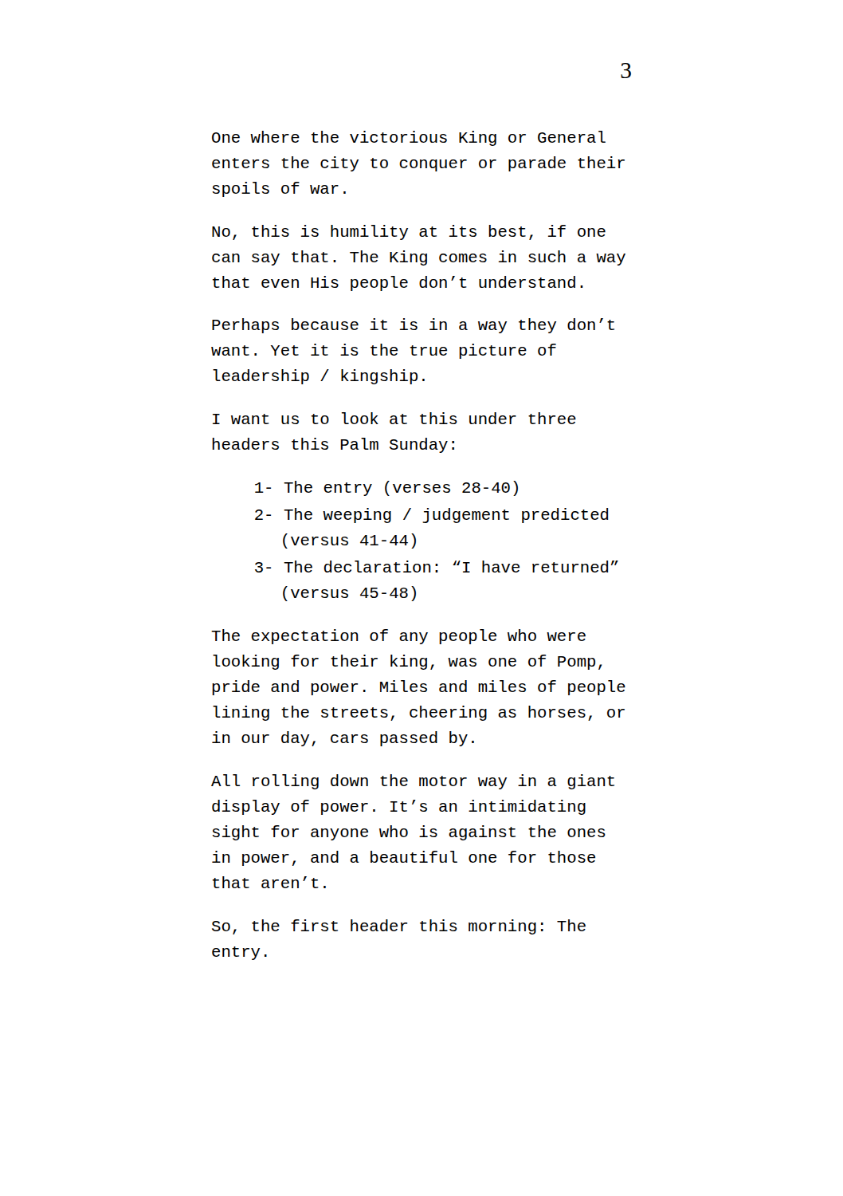3
One where the victorious King or General enters the city to conquer or parade their spoils of war.
No, this is humility at its best, if one can say that. The King comes in such a way that even His people don’t understand.
Perhaps because it is in a way they don’t want. Yet it is the true picture of leadership / kingship.
I want us to look at this under three headers this Palm Sunday:
1- The entry (verses 28-40)
2- The weeping / judgement predicted (versus 41-44)
3- The declaration: “I have returned” (versus 45-48)
The expectation of any people who were looking for their king, was one of Pomp, pride and power. Miles and miles of people lining the streets, cheering as horses, or in our day, cars passed by.
All rolling down the motor way in a giant display of power. It’s an intimidating sight for anyone who is against the ones in power, and a beautiful one for those that aren’t.
So, the first header this morning: The entry.